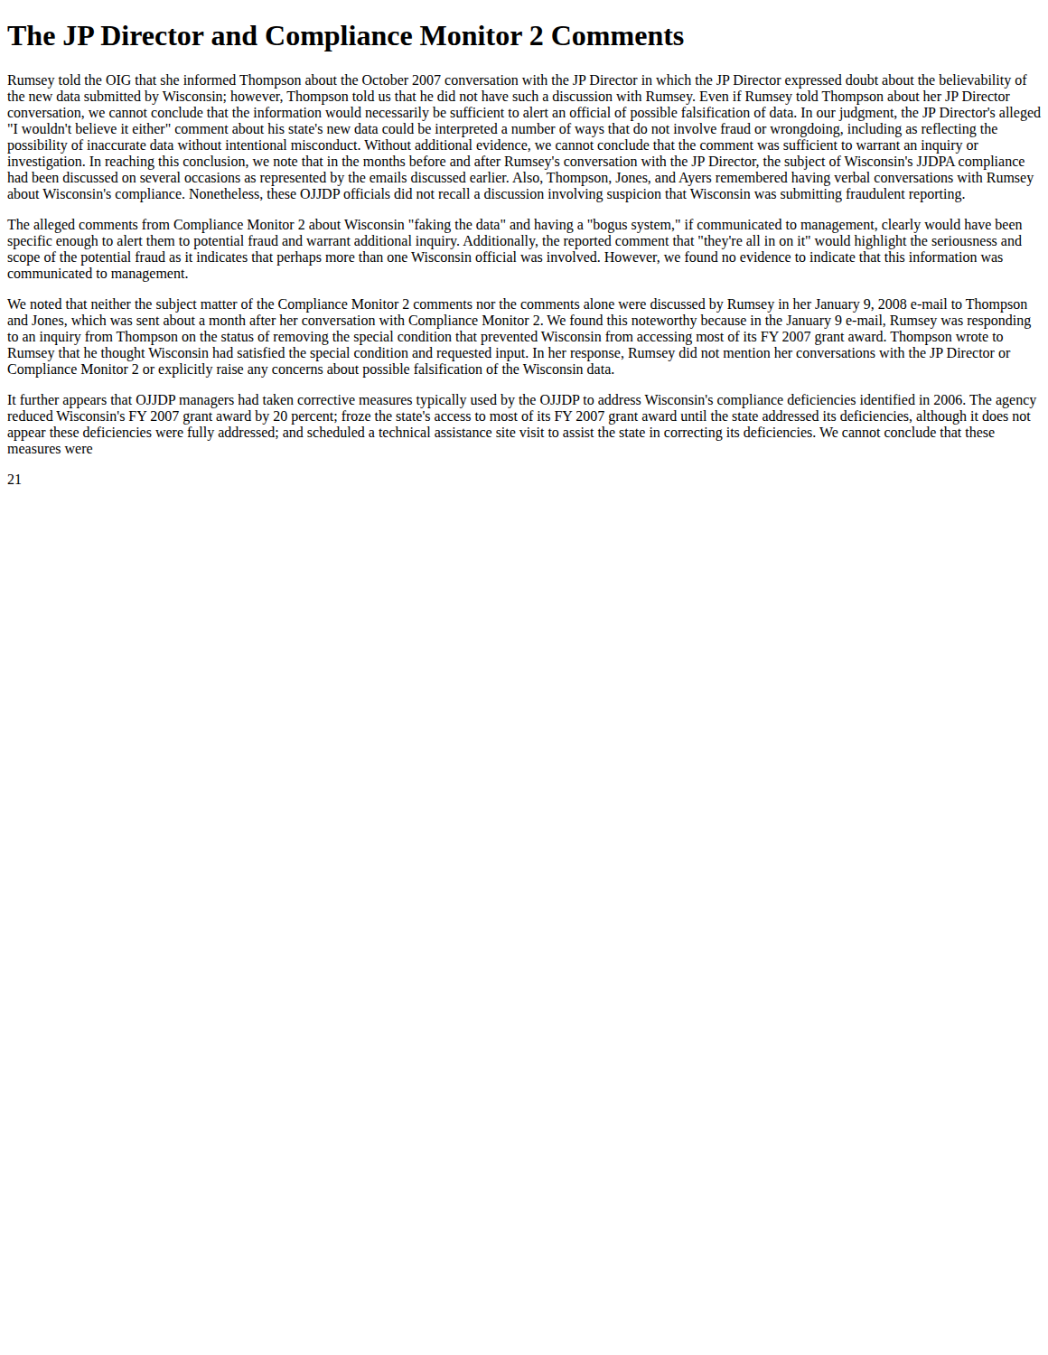The JP Director and Compliance Monitor 2 Comments
Rumsey told the OIG that she informed Thompson about the October 2007 conversation with the JP Director in which the JP Director expressed doubt about the believability of the new data submitted by Wisconsin; however, Thompson told us that he did not have such a discussion with Rumsey. Even if Rumsey told Thompson about her JP Director conversation, we cannot conclude that the information would necessarily be sufficient to alert an official of possible falsification of data. In our judgment, the JP Director's alleged "I wouldn't believe it either" comment about his state's new data could be interpreted a number of ways that do not involve fraud or wrongdoing, including as reflecting the possibility of inaccurate data without intentional misconduct. Without additional evidence, we cannot conclude that the comment was sufficient to warrant an inquiry or investigation. In reaching this conclusion, we note that in the months before and after Rumsey's conversation with the JP Director, the subject of Wisconsin's JJDPA compliance had been discussed on several occasions as represented by the emails discussed earlier. Also, Thompson, Jones, and Ayers remembered having verbal conversations with Rumsey about Wisconsin's compliance. Nonetheless, these OJJDP officials did not recall a discussion involving suspicion that Wisconsin was submitting fraudulent reporting.
The alleged comments from Compliance Monitor 2 about Wisconsin "faking the data" and having a "bogus system," if communicated to management, clearly would have been specific enough to alert them to potential fraud and warrant additional inquiry. Additionally, the reported comment that "they're all in on it" would highlight the seriousness and scope of the potential fraud as it indicates that perhaps more than one Wisconsin official was involved. However, we found no evidence to indicate that this information was communicated to management.
We noted that neither the subject matter of the Compliance Monitor 2 comments nor the comments alone were discussed by Rumsey in her January 9, 2008 e-mail to Thompson and Jones, which was sent about a month after her conversation with Compliance Monitor 2. We found this noteworthy because in the January 9 e-mail, Rumsey was responding to an inquiry from Thompson on the status of removing the special condition that prevented Wisconsin from accessing most of its FY 2007 grant award. Thompson wrote to Rumsey that he thought Wisconsin had satisfied the special condition and requested input. In her response, Rumsey did not mention her conversations with the JP Director or Compliance Monitor 2 or explicitly raise any concerns about possible falsification of the Wisconsin data.
It further appears that OJJDP managers had taken corrective measures typically used by the OJJDP to address Wisconsin's compliance deficiencies identified in 2006. The agency reduced Wisconsin's FY 2007 grant award by 20 percent; froze the state's access to most of its FY 2007 grant award until the state addressed its deficiencies, although it does not appear these deficiencies were fully addressed; and scheduled a technical assistance site visit to assist the state in correcting its deficiencies. We cannot conclude that these measures were
21